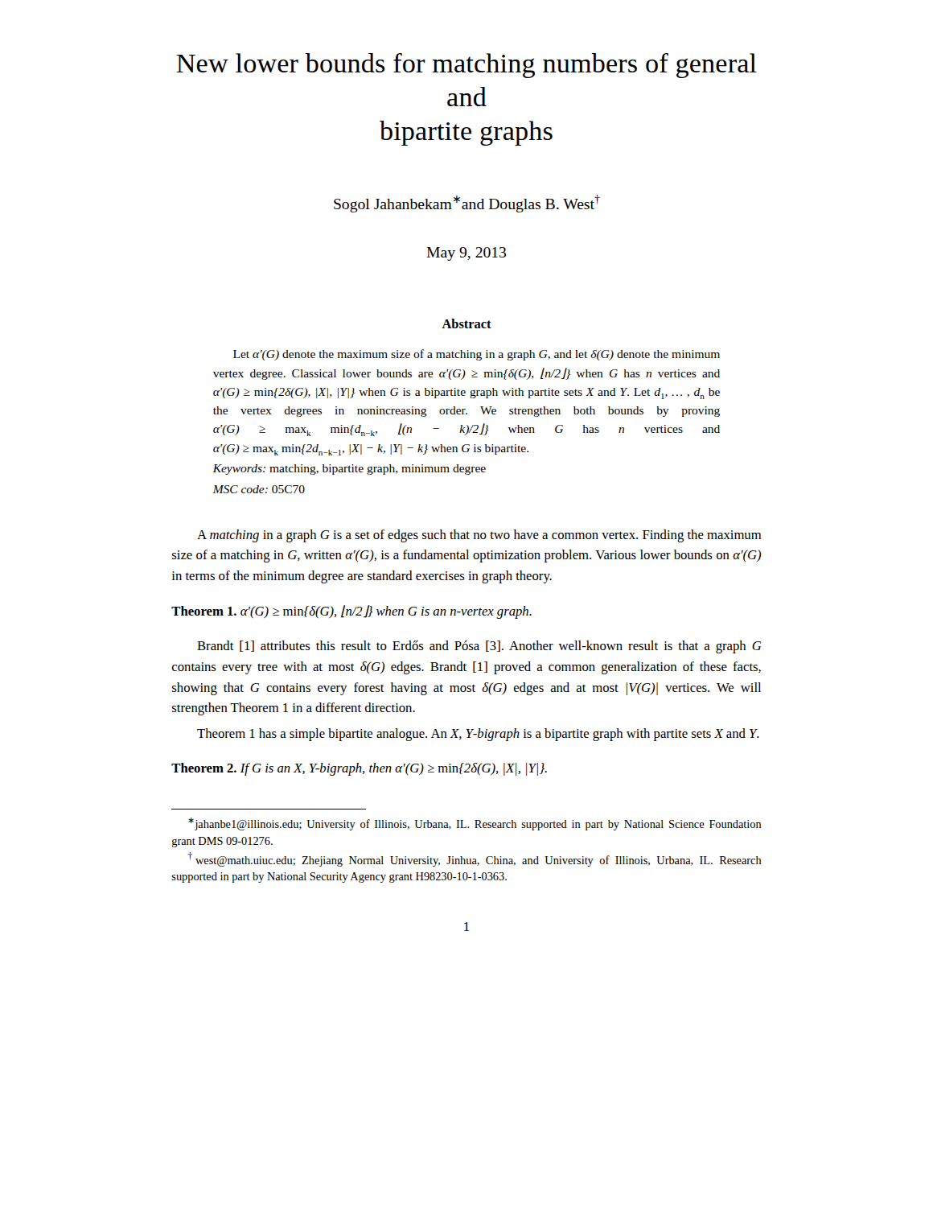New lower bounds for matching numbers of general and
bipartite graphs
Sogol Jahanbekam∗and Douglas B. West†
May 9, 2013
Abstract
Let α′(G) denote the maximum size of a matching in a graph G, and let δ(G) denote the minimum vertex degree. Classical lower bounds are α′(G) ≥ min{δ(G), ⌊n/2⌋} when G has n vertices and α′(G) ≥ min{2δ(G), |X|, |Y|} when G is a bipartite graph with partite sets X and Y. Let d1, … , dn be the vertex degrees in nonincreasing order. We strengthen both bounds by proving α′(G) ≥ maxk min{dn−k, ⌊(n − k)/2⌋} when G has n vertices and α′(G) ≥ maxk min{2dn−k−1, |X| − k, |Y| − k} when G is bipartite.
Keywords: matching, bipartite graph, minimum degree
MSC code: 05C70
A matching in a graph G is a set of edges such that no two have a common vertex. Finding the maximum size of a matching in G, written α′(G), is a fundamental optimization problem. Various lower bounds on α′(G) in terms of the minimum degree are standard exercises in graph theory.
Theorem 1. α′(G) ≥ min{δ(G), ⌊n/2⌋} when G is an n-vertex graph.
Brandt [1] attributes this result to Erdős and Pósa [3]. Another well-known result is that a graph G contains every tree with at most δ(G) edges. Brandt [1] proved a common generalization of these facts, showing that G contains every forest having at most δ(G) edges and at most |V(G)| vertices. We will strengthen Theorem 1 in a different direction.
Theorem 1 has a simple bipartite analogue. An X, Y-bigraph is a bipartite graph with partite sets X and Y.
Theorem 2. If G is an X, Y-bigraph, then α′(G) ≥ min{2δ(G), |X|, |Y|}.
∗jahanbe1@illinois.edu; University of Illinois, Urbana, IL. Research supported in part by National Science Foundation grant DMS 09-01276.
†west@math.uiuc.edu; Zhejiang Normal University, Jinhua, China, and University of Illinois, Urbana, IL. Research supported in part by National Security Agency grant H98230-10-1-0363.
1